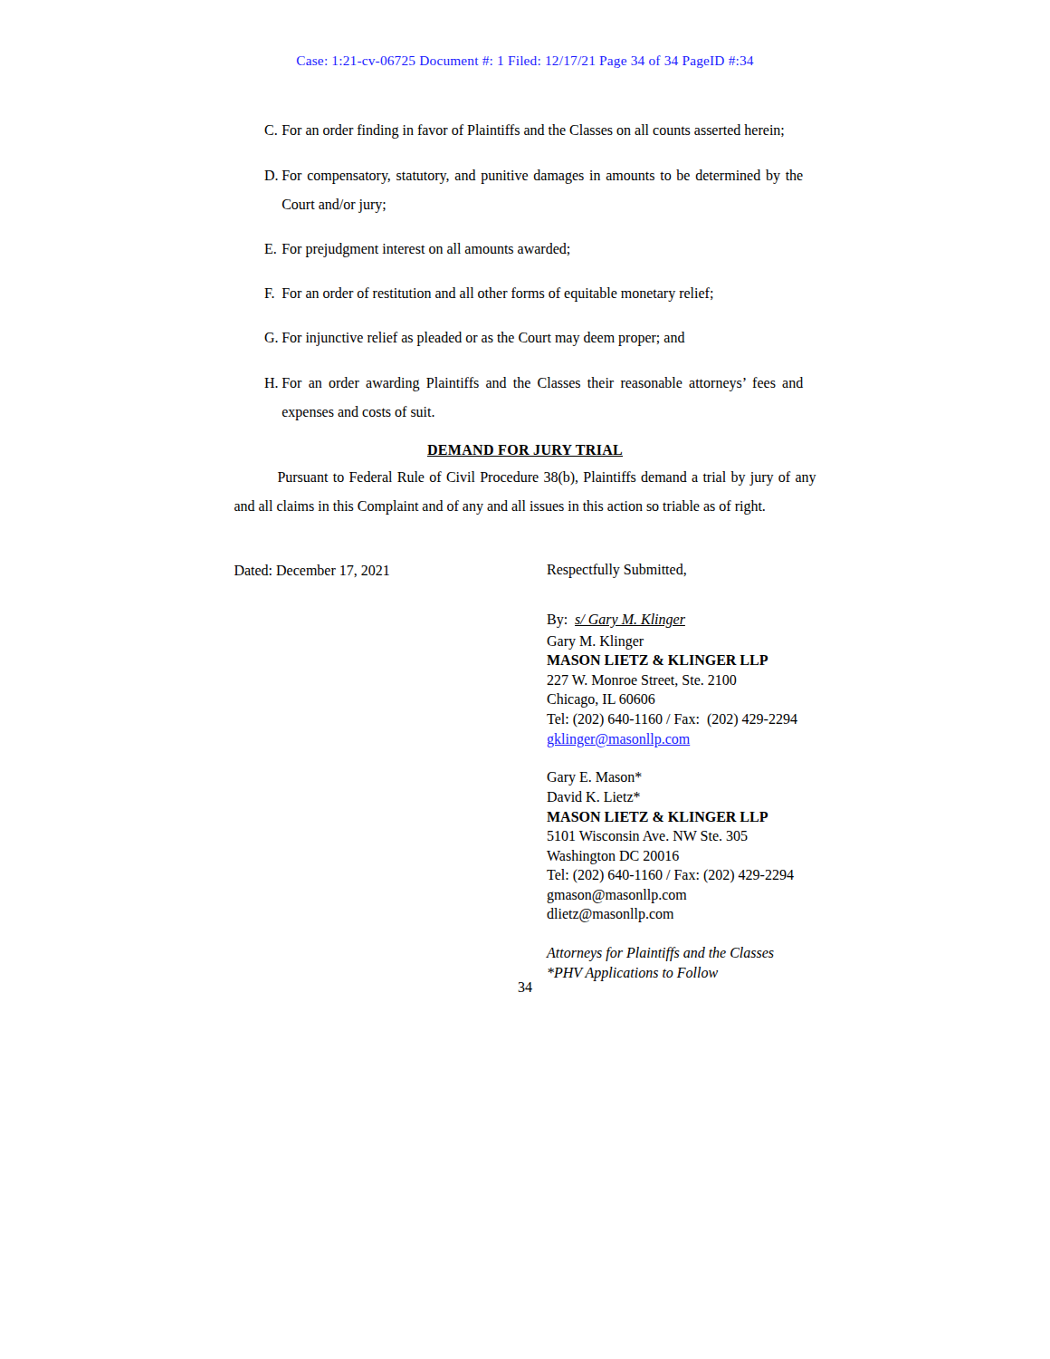Case: 1:21-cv-06725 Document #: 1 Filed: 12/17/21 Page 34 of 34 PageID #:34
C. For an order finding in favor of Plaintiffs and the Classes on all counts asserted herein;
D. For compensatory, statutory, and punitive damages in amounts to be determined by the Court and/or jury;
E. For prejudgment interest on all amounts awarded;
F. For an order of restitution and all other forms of equitable monetary relief;
G. For injunctive relief as pleaded or as the Court may deem proper; and
H. For an order awarding Plaintiffs and the Classes their reasonable attorneys’ fees and expenses and costs of suit.
DEMAND FOR JURY TRIAL
Pursuant to Federal Rule of Civil Procedure 38(b), Plaintiffs demand a trial by jury of any and all claims in this Complaint and of any and all issues in this action so triable as of right.
Dated: December 17, 2021
Respectfully Submitted,
By: s/ Gary M. Klinger
Gary M. Klinger
MASON LIETZ & KLINGER LLP
227 W. Monroe Street, Ste. 2100
Chicago, IL 60606
Tel: (202) 640-1160 / Fax: (202) 429-2294
gklinger@masonllp.com
Gary E. Mason*
David K. Lietz*
MASON LIETZ & KLINGER LLP
5101 Wisconsin Ave. NW Ste. 305
Washington DC 20016
Tel: (202) 640-1160 / Fax: (202) 429-2294
gmason@masonllp.com
dlietz@masonllp.com
Attorneys for Plaintiffs and the Classes
*PHV Applications to Follow
34